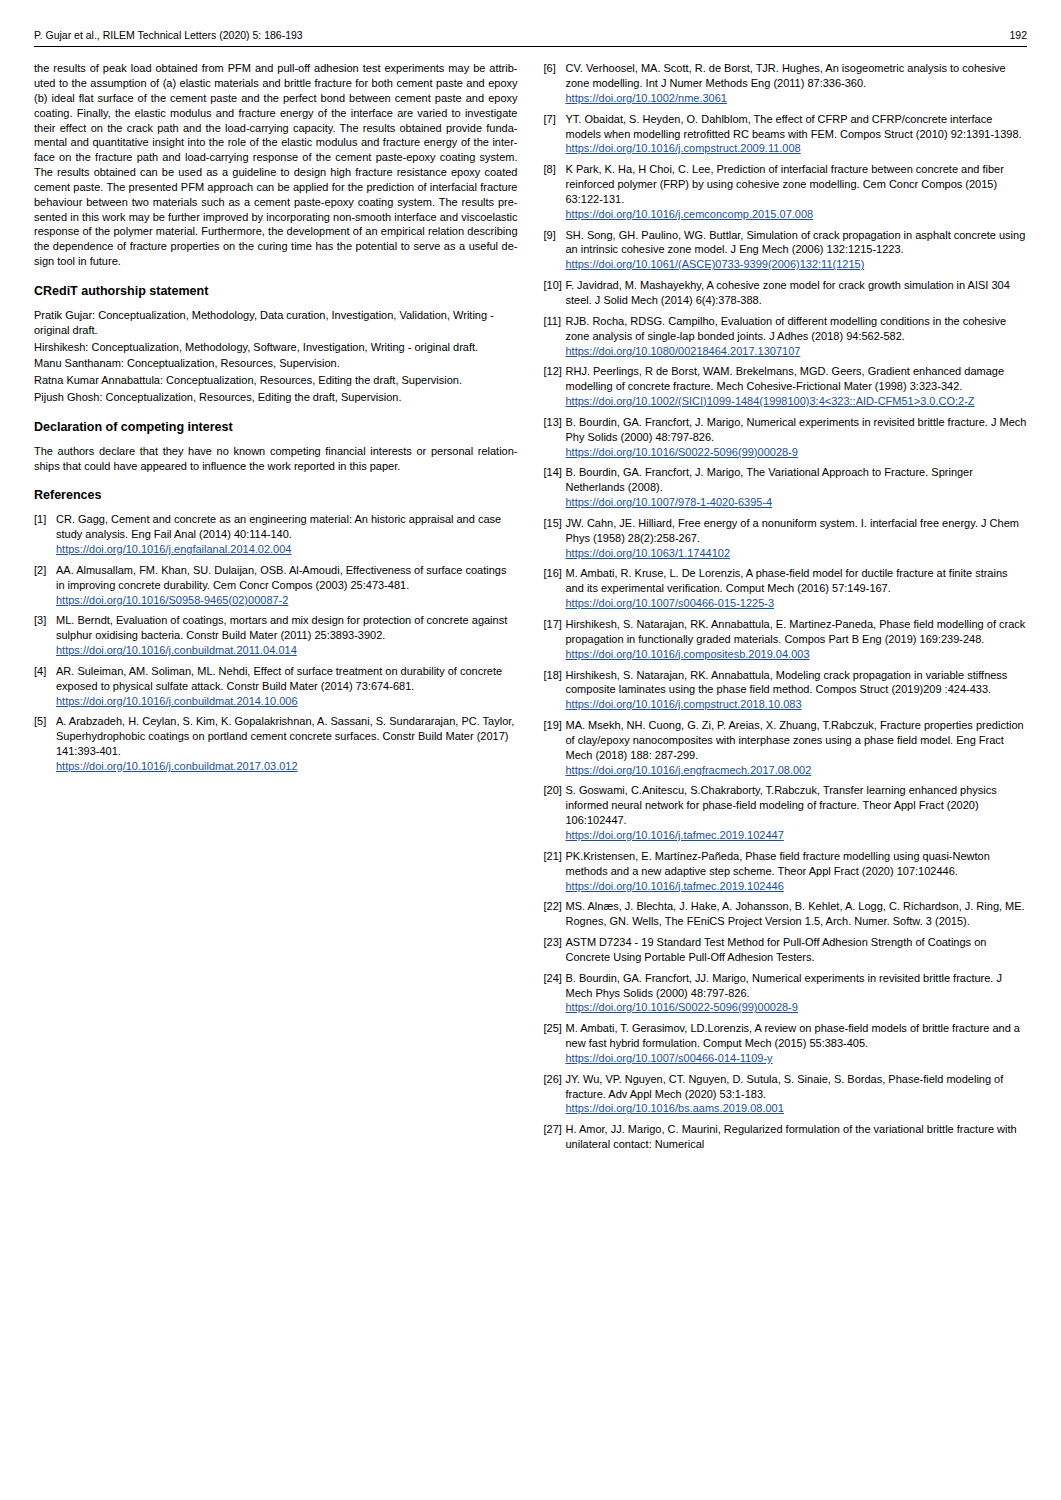P. Gujar et al., RILEM Technical Letters (2020) 5: 186-193
192
the results of peak load obtained from PFM and pull-off adhesion test experiments may be attributed to the assumption of (a) elastic materials and brittle fracture for both cement paste and epoxy (b) ideal flat surface of the cement paste and the perfect bond between cement paste and epoxy coating. Finally, the elastic modulus and fracture energy of the interface are varied to investigate their effect on the crack path and the load-carrying capacity. The results obtained provide fundamental and quantitative insight into the role of the elastic modulus and fracture energy of the interface on the fracture path and load-carrying response of the cement paste-epoxy coating system. The results obtained can be used as a guideline to design high fracture resistance epoxy coated cement paste. The presented PFM approach can be applied for the prediction of interfacial fracture behaviour between two materials such as a cement paste-epoxy coating system. The results presented in this work may be further improved by incorporating non-smooth interface and viscoelastic response of the polymer material. Furthermore, the development of an empirical relation describing the dependence of fracture properties on the curing time has the potential to serve as a useful design tool in future.
CRediT authorship statement
Pratik Gujar: Conceptualization, Methodology, Data curation, Investigation, Validation, Writing - original draft.
Hirshikesh: Conceptualization, Methodology, Software, Investigation, Writing - original draft.
Manu Santhanam: Conceptualization, Resources, Supervision.
Ratna Kumar Annabattula: Conceptualization, Resources, Editing the draft, Supervision.
Pijush Ghosh: Conceptualization, Resources, Editing the draft, Supervision.
Declaration of competing interest
The authors declare that they have no known competing financial interests or personal relationships that could have appeared to influence the work reported in this paper.
References
CR. Gagg, Cement and concrete as an engineering material: An historic appraisal and case study analysis. Eng Fail Anal (2014) 40:114-140. https://doi.org/10.1016/j.engfailanal.2014.02.004
AA. Almusallam, FM. Khan, SU. Dulaijan, OSB. Al-Amoudi, Effectiveness of surface coatings in improving concrete durability. Cem Concr Compos (2003) 25:473-481. https://doi.org/10.1016/S0958-9465(02)00087-2
ML. Berndt, Evaluation of coatings, mortars and mix design for protection of concrete against sulphur oxidising bacteria. Constr Build Mater (2011) 25:3893-3902. https://doi.org/10.1016/j.conbuildmat.2011.04.014
AR. Suleiman, AM. Soliman, ML. Nehdi, Effect of surface treatment on durability of concrete exposed to physical sulfate attack. Constr Build Mater (2014) 73:674-681. https://doi.org/10.1016/j.conbuildmat.2014.10.006
A. Arabzadeh, H. Ceylan, S. Kim, K. Gopalakrishnan, A. Sassani, S. Sundararajan, PC. Taylor, Superhydrophobic coatings on portland cement concrete surfaces. Constr Build Mater (2017) 141:393-401. https://doi.org/10.1016/j.conbuildmat.2017.03.012
CV. Verhoosel, MA. Scott, R. de Borst, TJR. Hughes, An isogeometric analysis to cohesive zone modelling. Int J Numer Methods Eng (2011) 87:336-360. https://doi.org/10.1002/nme.3061
YT. Obaidat, S. Heyden, O. Dahlblom, The effect of CFRP and CFRP/concrete interface models when modelling retrofitted RC beams with FEM. Compos Struct (2010) 92:1391-1398. https://doi.org/10.1016/j.compstruct.2009.11.008
K Park, K. Ha, H Choi, C. Lee, Prediction of interfacial fracture between concrete and fiber reinforced polymer (FRP) by using cohesive zone modelling. Cem Concr Compos (2015) 63:122-131. https://doi.org/10.1016/j.cemconcomp.2015.07.008
SH. Song, GH. Paulino, WG. Buttlar, Simulation of crack propagation in asphalt concrete using an intrinsic cohesive zone model. J Eng Mech (2006) 132:1215-1223. https://doi.org/10.1061/(ASCE)0733-9399(2006)132:11(1215)
F. Javidrad, M. Mashayekhy, A cohesive zone model for crack growth simulation in AISI 304 steel. J Solid Mech (2014) 6(4):378-388.
RJB. Rocha, RDSG. Campilho, Evaluation of different modelling conditions in the cohesive zone analysis of single-lap bonded joints. J Adhes (2018) 94:562-582. https://doi.org/10.1080/00218464.2017.1307107
RHJ. Peerlings, R de Borst, WAM. Brekelmans, MGD. Geers, Gradient enhanced damage modelling of concrete fracture. Mech Cohesive-Frictional Mater (1998) 3:323-342. https://doi.org/10.1002/(SICI)1099-1484(1998100)3:4<323::AID-CFM51>3.0.CO;2-Z
B. Bourdin, GA. Francfort, J. Marigo, Numerical experiments in revisited brittle fracture. J Mech Phy Solids (2000) 48:797-826. https://doi.org/10.1016/S0022-5096(99)00028-9
B. Bourdin, GA. Francfort, J. Marigo, The Variational Approach to Fracture. Springer Netherlands (2008). https://doi.org/10.1007/978-1-4020-6395-4
JW. Cahn, JE. Hilliard, Free energy of a nonuniform system. I. interfacial free energy. J Chem Phys (1958) 28(2):258-267. https://doi.org/10.1063/1.1744102
M. Ambati, R. Kruse, L. De Lorenzis, A phase-field model for ductile fracture at finite strains and its experimental verification. Comput Mech (2016) 57:149-167. https://doi.org/10.1007/s00466-015-1225-3
Hirshikesh, S. Natarajan, RK. Annabattula, E. Martinez-Paneda, Phase field modelling of crack propagation in functionally graded materials. Compos Part B Eng (2019) 169:239-248. https://doi.org/10.1016/j.compositesb.2019.04.003
Hirshikesh, S. Natarajan, RK. Annabattula, Modeling crack propagation in variable stiffness composite laminates using the phase field method. Compos Struct (2019)209 :424-433. https://doi.org/10.1016/j.compstruct.2018.10.083
MA. Msekh, NH. Cuong, G. Zi, P. Areias, X. Zhuang, T.Rabczuk, Fracture properties prediction of clay/epoxy nanocomposites with interphase zones using a phase field model. Eng Fract Mech (2018) 188: 287-299. https://doi.org/10.1016/j.engfracmech.2017.08.002
S. Goswami, C.Anitescu, S.Chakraborty, T.Rabczuk, Transfer learning enhanced physics informed neural network for phase-field modeling of fracture. Theor Appl Fract (2020) 106:102447. https://doi.org/10.1016/j.tafmec.2019.102447
PK.Kristensen, E. Martínez-Pañeda, Phase field fracture modelling using quasi-Newton methods and a new adaptive step scheme. Theor Appl Fract (2020) 107:102446. https://doi.org/10.1016/j.tafmec.2019.102446
MS. Alnæs, J. Blechta, J. Hake, A. Johansson, B. Kehlet, A. Logg, C. Richardson, J. Ring, ME. Rognes, GN. Wells, The FEniCS Project Version 1.5, Arch. Numer. Softw. 3 (2015).
ASTM D7234 - 19 Standard Test Method for Pull-Off Adhesion Strength of Coatings on Concrete Using Portable Pull-Off Adhesion Testers.
B. Bourdin, GA. Francfort, JJ. Marigo, Numerical experiments in revisited brittle fracture. J Mech Phys Solids (2000) 48:797-826. https://doi.org/10.1016/S0022-5096(99)00028-9
M. Ambati, T. Gerasimov, LD.Lorenzis, A review on phase-field models of brittle fracture and a new fast hybrid formulation. Comput Mech (2015) 55:383-405. https://doi.org/10.1007/s00466-014-1109-y
JY. Wu, VP. Nguyen, CT. Nguyen, D. Sutula, S. Sinaie, S. Bordas, Phase-field modeling of fracture. Adv Appl Mech (2020) 53:1-183. https://doi.org/10.1016/bs.aams.2019.08.001
H. Amor, JJ. Marigo, C. Maurini, Regularized formulation of the variational brittle fracture with unilateral contact: Numerical